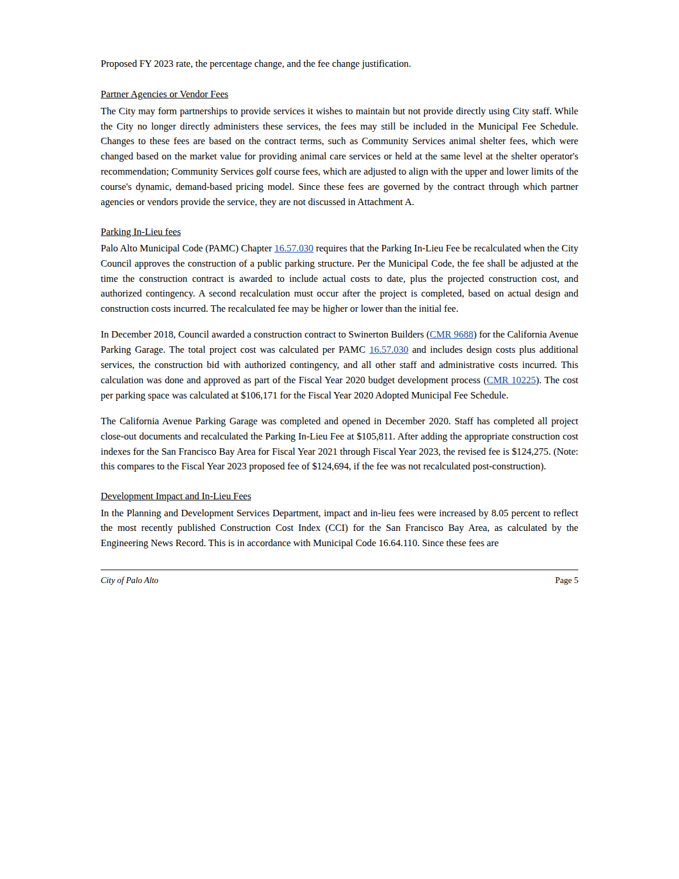Proposed FY 2023 rate, the percentage change, and the fee change justification.
Partner Agencies or Vendor Fees
The City may form partnerships to provide services it wishes to maintain but not provide directly using City staff. While the City no longer directly administers these services, the fees may still be included in the Municipal Fee Schedule. Changes to these fees are based on the contract terms, such as Community Services animal shelter fees, which were changed based on the market value for providing animal care services or held at the same level at the shelter operator's recommendation; Community Services golf course fees, which are adjusted to align with the upper and lower limits of the course's dynamic, demand-based pricing model. Since these fees are governed by the contract through which partner agencies or vendors provide the service, they are not discussed in Attachment A.
Parking In-Lieu fees
Palo Alto Municipal Code (PAMC) Chapter 16.57.030 requires that the Parking In-Lieu Fee be recalculated when the City Council approves the construction of a public parking structure. Per the Municipal Code, the fee shall be adjusted at the time the construction contract is awarded to include actual costs to date, plus the projected construction cost, and authorized contingency. A second recalculation must occur after the project is completed, based on actual design and construction costs incurred. The recalculated fee may be higher or lower than the initial fee.
In December 2018, Council awarded a construction contract to Swinerton Builders (CMR 9688) for the California Avenue Parking Garage. The total project cost was calculated per PAMC 16.57.030 and includes design costs plus additional services, the construction bid with authorized contingency, and all other staff and administrative costs incurred. This calculation was done and approved as part of the Fiscal Year 2020 budget development process (CMR 10225). The cost per parking space was calculated at $106,171 for the Fiscal Year 2020 Adopted Municipal Fee Schedule.
The California Avenue Parking Garage was completed and opened in December 2020. Staff has completed all project close-out documents and recalculated the Parking In-Lieu Fee at $105,811. After adding the appropriate construction cost indexes for the San Francisco Bay Area for Fiscal Year 2021 through Fiscal Year 2023, the revised fee is $124,275. (Note: this compares to the Fiscal Year 2023 proposed fee of $124,694, if the fee was not recalculated post-construction).
Development Impact and In-Lieu Fees
In the Planning and Development Services Department, impact and in-lieu fees were increased by 8.05 percent to reflect the most recently published Construction Cost Index (CCI) for the San Francisco Bay Area, as calculated by the Engineering News Record. This is in accordance with Municipal Code 16.64.110. Since these fees are
City of Palo Alto Page 5